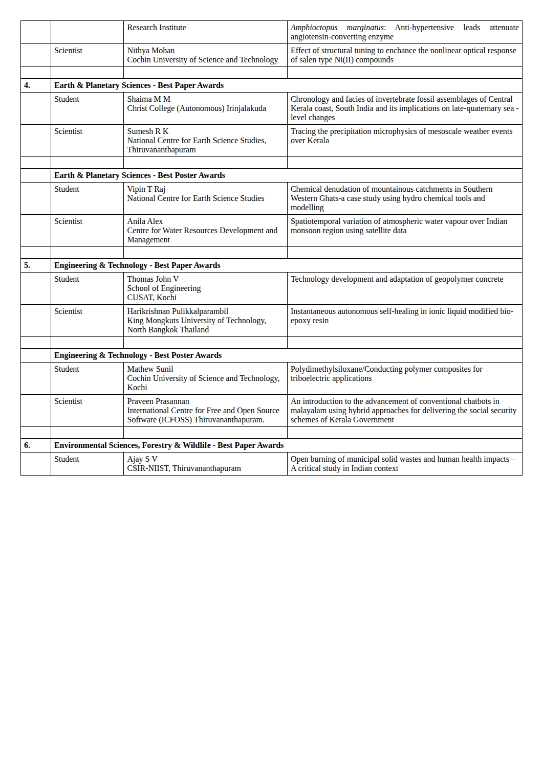| | | Research Institute | Amphioctopus marginatus : Anti-hypertensive leads attenuate angiotensin-converting enzyme |
| | Scientist | Nithya Mohan Cochin University of Science and Technology | Effect of structural tuning to enchance the nonlinear optical response of salen type Ni(II) compounds |
| 4. | Earth & Planetary Sciences - Best Paper Awards |
| | Student | Shaima M M Christ College (Autonomous) Irinjalakuda | Chronology and facies of invertebrate fossil assemblages of Central Kerala coast, South India and its implications on late-quaternary sea - level changes |
| | Scientist | Sumesh R K National Centre for Earth Science Studies, Thiruvananthapuram | Tracing the precipitation microphysics of mesoscale weather events over Kerala |
| | Earth & Planetary Sciences - Best Poster Awards |
| | Student | Vipin T Raj National Centre for Earth Science Studies | Chemical denudation of mountainous catchments in Southern Western Ghats-a case study using hydro chemical tools and modelling |
| | Scientist | Anila Alex Centre for Water Resources Development and Management | Spatiotemporal variation of atmospheric water vapour over Indian monsoon region using satellite data |
| 5. | Engineering & Technology - Best Paper Awards |
| | Student | Thomas John V School of Engineering CUSAT, Kochi | Technology development and adaptation of geopolymer concrete |
| | Scientist | Harikrishnan Pulikkalparambil King Mongkuts University of Technology, North Bangkok Thailand | Instantaneous autonomous self-healing in ionic liquid modified bio-epoxy resin |
| | Engineering & Technology - Best Poster Awards |
| | Student | Mathew Sunil Cochin University of Science and Technology, Kochi | Polydimethylsiloxane/Conducting polymer composites for triboelectric applications |
| | Scientist | Praveen Prasannan International Centre for Free and Open Source Software (ICFOSS) Thiruvananthapuram. | An introduction to the advancement of conventional chatbots in malayalam using hybrid approaches for delivering the social security schemes of Kerala Government |
| 6. | Environmental Sciences, Forestry & Wildlife - Best Paper Awards |
| | Student | Ajay S V CSIR-NIIST, Thiruvananthapuram | Open burning of municipal solid wastes and human health impacts – A critical study in Indian context |